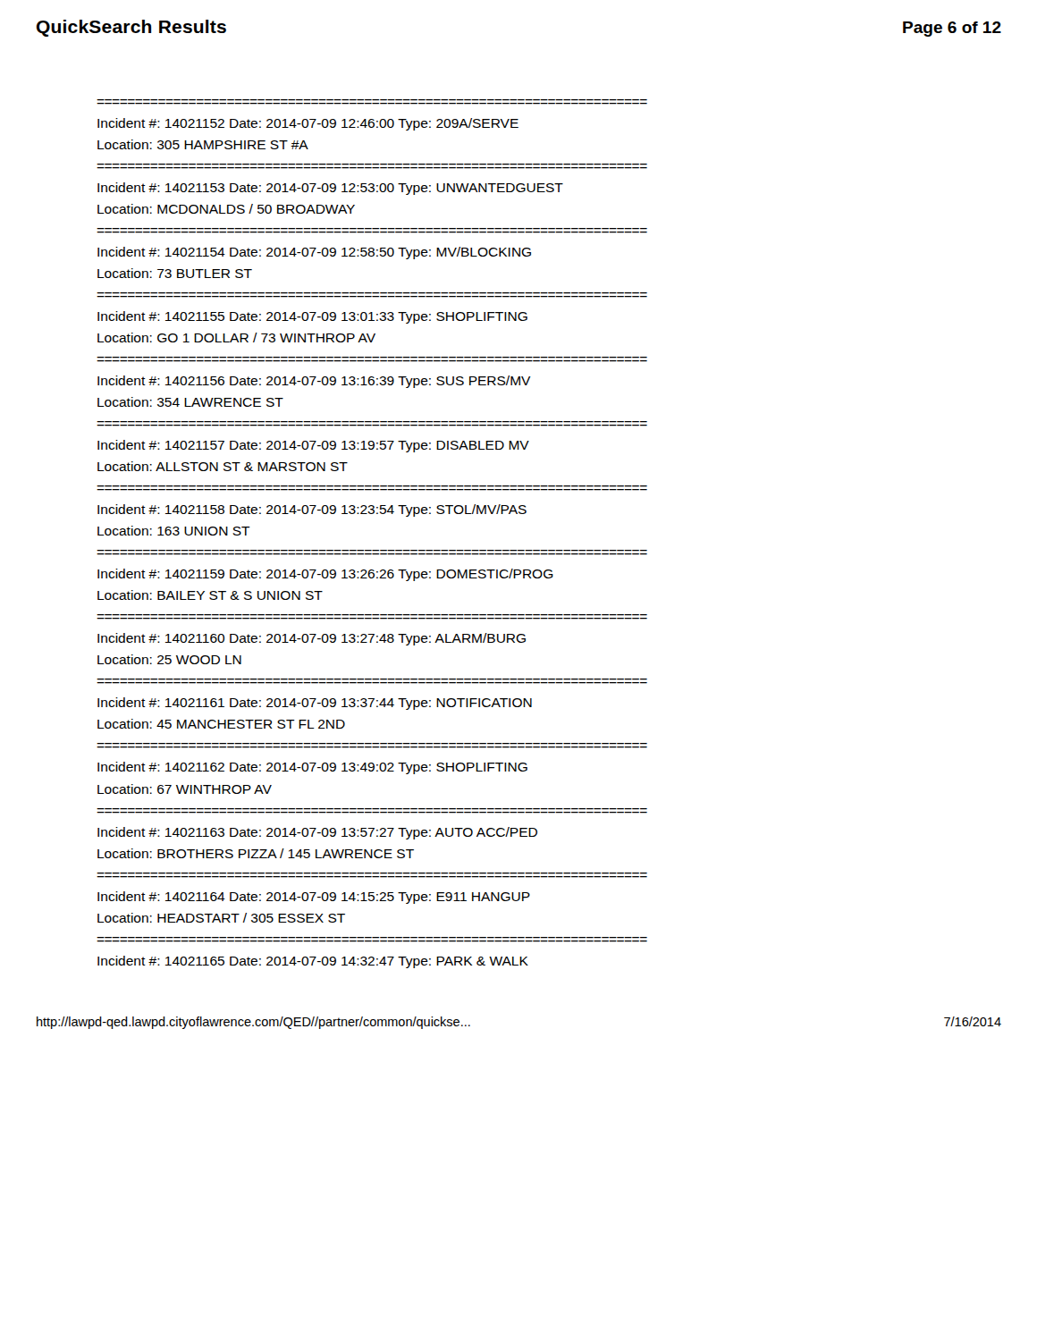QuickSearch Results
Page 6 of 12
========================================================================
Incident #: 14021152 Date: 2014-07-09 12:46:00 Type: 209A/SERVE
Location: 305 HAMPSHIRE ST #A
========================================================================
Incident #: 14021153 Date: 2014-07-09 12:53:00 Type: UNWANTEDGUEST
Location: MCDONALDS / 50 BROADWAY
========================================================================
Incident #: 14021154 Date: 2014-07-09 12:58:50 Type: MV/BLOCKING
Location: 73 BUTLER ST
========================================================================
Incident #: 14021155 Date: 2014-07-09 13:01:33 Type: SHOPLIFTING
Location: GO 1 DOLLAR / 73 WINTHROP AV
========================================================================
Incident #: 14021156 Date: 2014-07-09 13:16:39 Type: SUS PERS/MV
Location: 354 LAWRENCE ST
========================================================================
Incident #: 14021157 Date: 2014-07-09 13:19:57 Type: DISABLED MV
Location: ALLSTON ST & MARSTON ST
========================================================================
Incident #: 14021158 Date: 2014-07-09 13:23:54 Type: STOL/MV/PAS
Location: 163 UNION ST
========================================================================
Incident #: 14021159 Date: 2014-07-09 13:26:26 Type: DOMESTIC/PROG
Location: BAILEY ST & S UNION ST
========================================================================
Incident #: 14021160 Date: 2014-07-09 13:27:48 Type: ALARM/BURG
Location: 25 WOOD LN
========================================================================
Incident #: 14021161 Date: 2014-07-09 13:37:44 Type: NOTIFICATION
Location: 45 MANCHESTER ST FL 2ND
========================================================================
Incident #: 14021162 Date: 2014-07-09 13:49:02 Type: SHOPLIFTING
Location: 67 WINTHROP AV
========================================================================
Incident #: 14021163 Date: 2014-07-09 13:57:27 Type: AUTO ACC/PED
Location: BROTHERS PIZZA / 145 LAWRENCE ST
========================================================================
Incident #: 14021164 Date: 2014-07-09 14:15:25 Type: E911 HANGUP
Location: HEADSTART / 305 ESSEX ST
========================================================================
Incident #: 14021165 Date: 2014-07-09 14:32:47 Type: PARK & WALK
http://lawpd-qed.lawpd.cityoflawrence.com/QED//partner/common/quickse... 7/16/2014